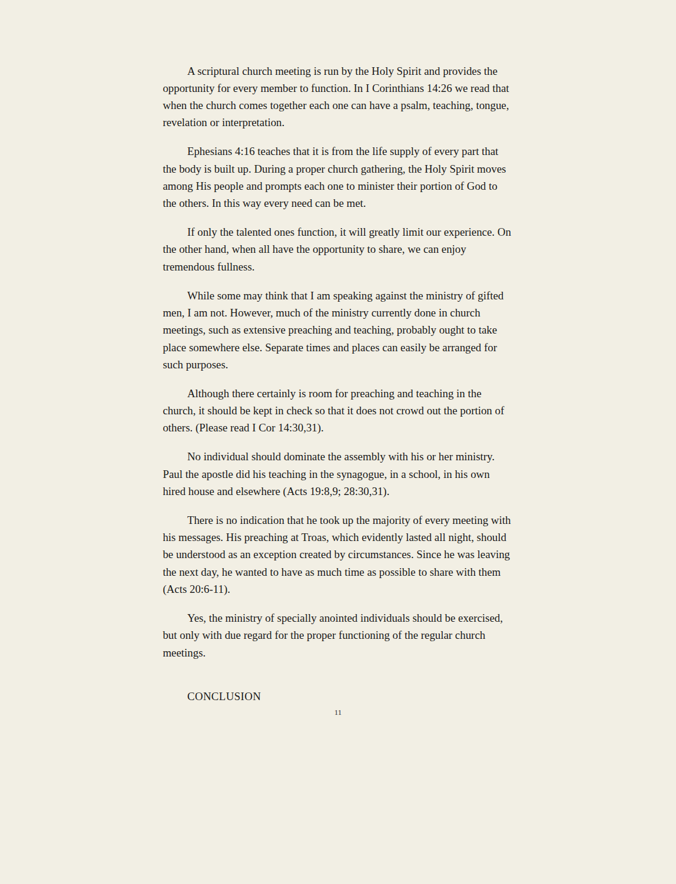A scriptural church meeting is run by the Holy Spirit and provides the opportunity for every member to function. In I Corinthians 14:26 we read that when the church comes together each one can have a psalm, teaching, tongue, revelation or interpretation.
Ephesians 4:16 teaches that it is from the life supply of every part that the body is built up. During a proper church gathering, the Holy Spirit moves among His people and prompts each one to minister their portion of God to the others. In this way every need can be met.
If only the talented ones function, it will greatly limit our experience. On the other hand, when all have the opportunity to share, we can enjoy tremendous fullness.
While some may think that I am speaking against the ministry of gifted men, I am not. However, much of the ministry currently done in church meetings, such as extensive preaching and teaching, probably ought to take place somewhere else. Separate times and places can easily be arranged for such purposes.
Although there certainly is room for preaching and teaching in the church, it should be kept in check so that it does not crowd out the portion of others. (Please read I Cor 14:30,31).
No individual should dominate the assembly with his or her ministry. Paul the apostle did his teaching in the synagogue, in a school, in his own hired house and elsewhere (Acts 19:8,9; 28:30,31).
There is no indication that he took up the majority of every meeting with his messages. His preaching at Troas, which evidently lasted all night, should be understood as an exception created by circumstances. Since he was leaving the next day, he wanted to have as much time as possible to share with them (Acts 20:6-11).
Yes, the ministry of specially anointed individuals should be exercised, but only with due regard for the proper functioning of the regular church meetings.
CONCLUSION
11